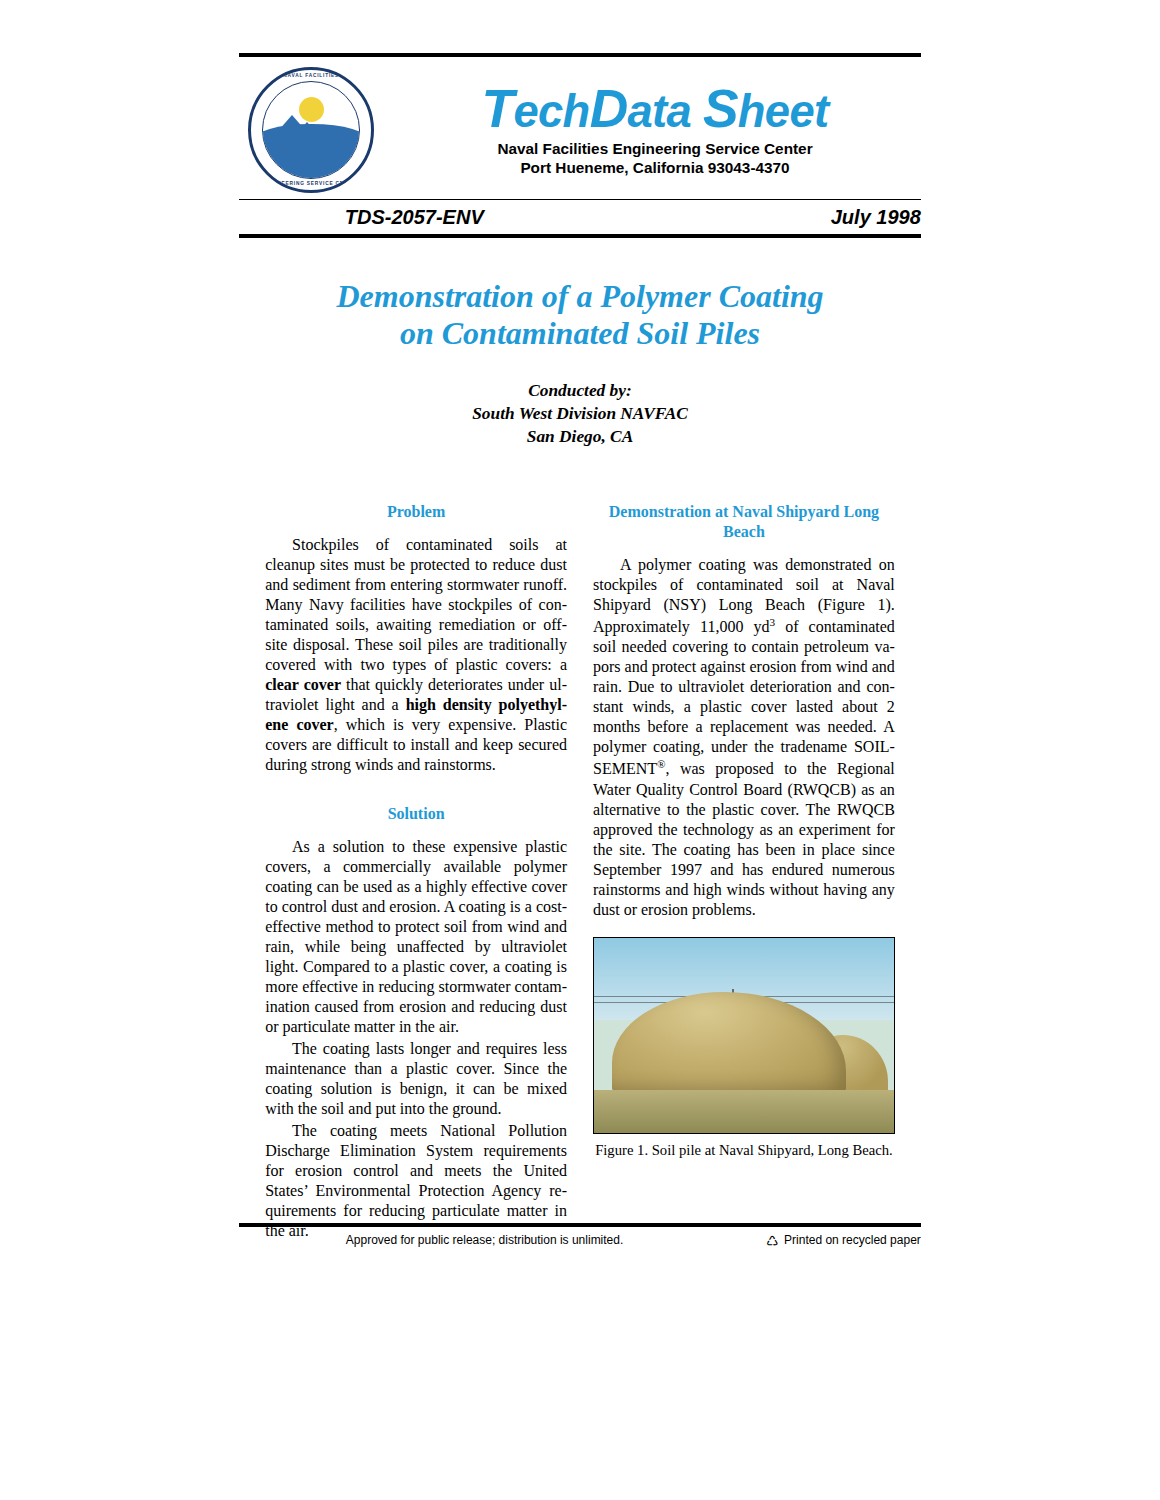NAVAL FACILITIES
ENGINEERING SERVICE CENTER
TechData Sheet
Naval Facilities Engineering Service Center
Port Hueneme, California 93043-4370
TDS-2057-ENV
July 1998
Demonstration of a Polymer Coating
on Contaminated Soil Piles
Conducted by:
South West Division NAVFAC
San Diego, CA
Problem
Stockpiles of contaminated soils at cleanup sites must be protected to reduce dust and sediment from entering stormwater runoff. Many Navy facilities have stockpiles of contaminated soils, awaiting remediation or off-site disposal. These soil piles are traditionally covered with two types of plastic covers: a clear cover that quickly deteriorates under ultraviolet light and a high density polyethylene cover, which is very expensive. Plastic covers are difficult to install and keep secured during strong winds and rainstorms.
Solution
As a solution to these expensive plastic covers, a commercially available polymer coating can be used as a highly effective cover to control dust and erosion. A coating is a cost-effective method to protect soil from wind and rain, while being unaffected by ultraviolet light. Compared to a plastic cover, a coating is more effective in reducing stormwater contamination caused from erosion and reducing dust or particulate matter in the air.
The coating lasts longer and requires less maintenance than a plastic cover. Since the coating solution is benign, it can be mixed with the soil and put into the ground.
The coating meets National Pollution Discharge Elimination System requirements for erosion control and meets the United States’ Environmental Protection Agency requirements for reducing particulate matter in the air.
Demonstration at Naval Shipyard Long Beach
A polymer coating was demonstrated on stockpiles of contaminated soil at Naval Shipyard (NSY) Long Beach (Figure 1). Approximately 11,000 yd3 of contaminated soil needed covering to contain petroleum vapors and protect against erosion from wind and rain. Due to ultraviolet deterioration and constant winds, a plastic cover lasted about 2 months before a replacement was needed. A polymer coating, under the tradename SOIL-SEMENT®, was proposed to the Regional Water Quality Control Board (RWQCB) as an alternative to the plastic cover. The RWQCB approved the technology as an experiment for the site. The coating has been in place since September 1997 and has endured numerous rainstorms and high winds without having any dust or erosion problems.
Figure 1. Soil pile at Naval Shipyard, Long Beach.
Approved for public release; distribution is unlimited.
Printed on recycled paper